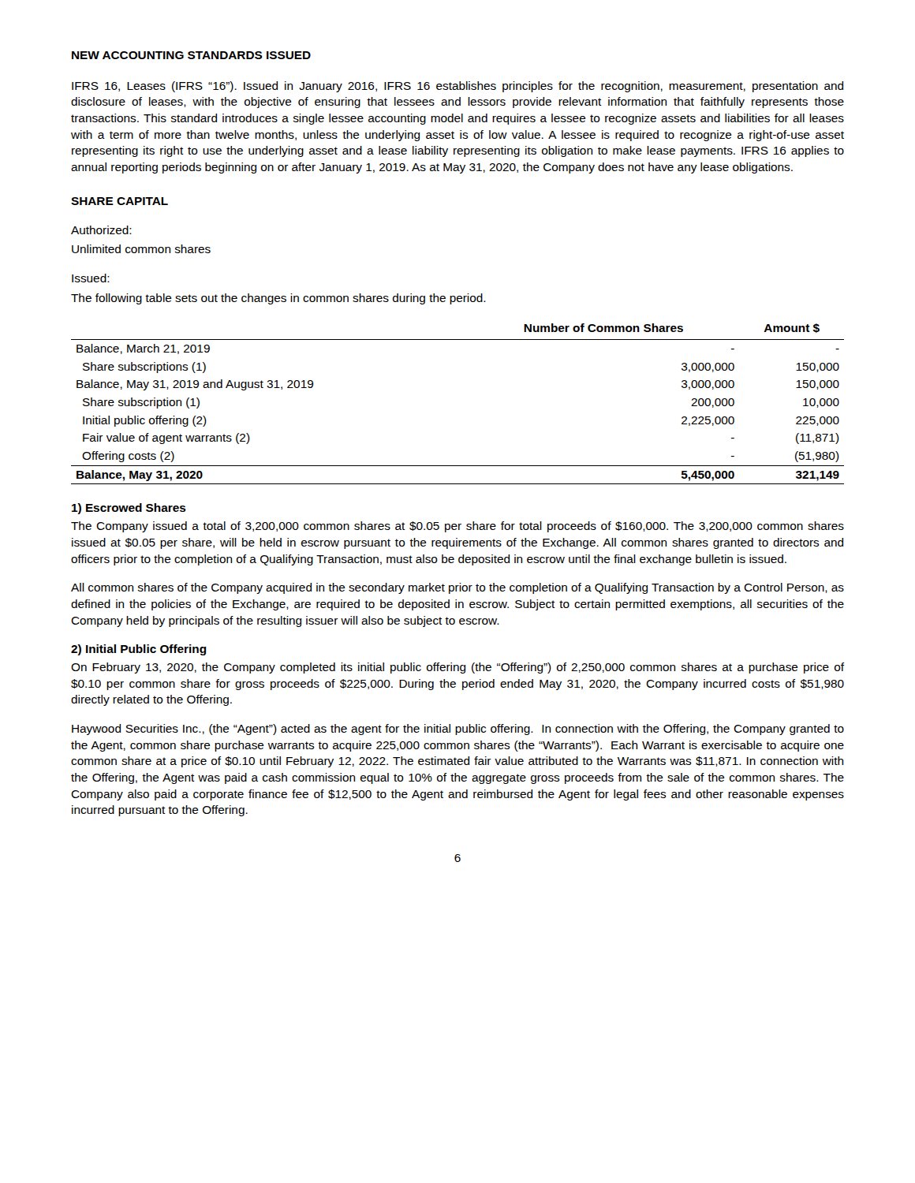NEW ACCOUNTING STANDARDS ISSUED
IFRS 16, Leases (IFRS “16”). Issued in January 2016, IFRS 16 establishes principles for the recognition, measurement, presentation and disclosure of leases, with the objective of ensuring that lessees and lessors provide relevant information that faithfully represents those transactions. This standard introduces a single lessee accounting model and requires a lessee to recognize assets and liabilities for all leases with a term of more than twelve months, unless the underlying asset is of low value. A lessee is required to recognize a right-of-use asset representing its right to use the underlying asset and a lease liability representing its obligation to make lease payments. IFRS 16 applies to annual reporting periods beginning on or after January 1, 2019. As at May 31, 2020, the Company does not have any lease obligations.
SHARE CAPITAL
Authorized:
Unlimited common shares
Issued:
The following table sets out the changes in common shares during the period.
| | Number of Common Shares | Amount $ |
| --- | --- | --- |
| Balance, March 21, 2019 | - | - |
| Share subscriptions (1) | 3,000,000 | 150,000 |
| Balance, May 31, 2019 and August 31, 2019 | 3,000,000 | 150,000 |
| Share subscription (1) | 200,000 | 10,000 |
| Initial public offering (2) | 2,225,000 | 225,000 |
| Fair value of agent warrants (2) | - | (11,871) |
| Offering costs (2) | - | (51,980) |
| Balance, May 31, 2020 | 5,450,000 | 321,149 |
1) Escrowed Shares
The Company issued a total of 3,200,000 common shares at $0.05 per share for total proceeds of $160,000. The 3,200,000 common shares issued at $0.05 per share, will be held in escrow pursuant to the requirements of the Exchange. All common shares granted to directors and officers prior to the completion of a Qualifying Transaction, must also be deposited in escrow until the final exchange bulletin is issued.
All common shares of the Company acquired in the secondary market prior to the completion of a Qualifying Transaction by a Control Person, as defined in the policies of the Exchange, are required to be deposited in escrow. Subject to certain permitted exemptions, all securities of the Company held by principals of the resulting issuer will also be subject to escrow.
2) Initial Public Offering
On February 13, 2020, the Company completed its initial public offering (the “Offering”) of 2,250,000 common shares at a purchase price of $0.10 per common share for gross proceeds of $225,000. During the period ended May 31, 2020, the Company incurred costs of $51,980 directly related to the Offering.
Haywood Securities Inc., (the “Agent”) acted as the agent for the initial public offering. In connection with the Offering, the Company granted to the Agent, common share purchase warrants to acquire 225,000 common shares (the “Warrants”). Each Warrant is exercisable to acquire one common share at a price of $0.10 until February 12, 2022. The estimated fair value attributed to the Warrants was $11,871. In connection with the Offering, the Agent was paid a cash commission equal to 10% of the aggregate gross proceeds from the sale of the common shares. The Company also paid a corporate finance fee of $12,500 to the Agent and reimbursed the Agent for legal fees and other reasonable expenses incurred pursuant to the Offering.
6